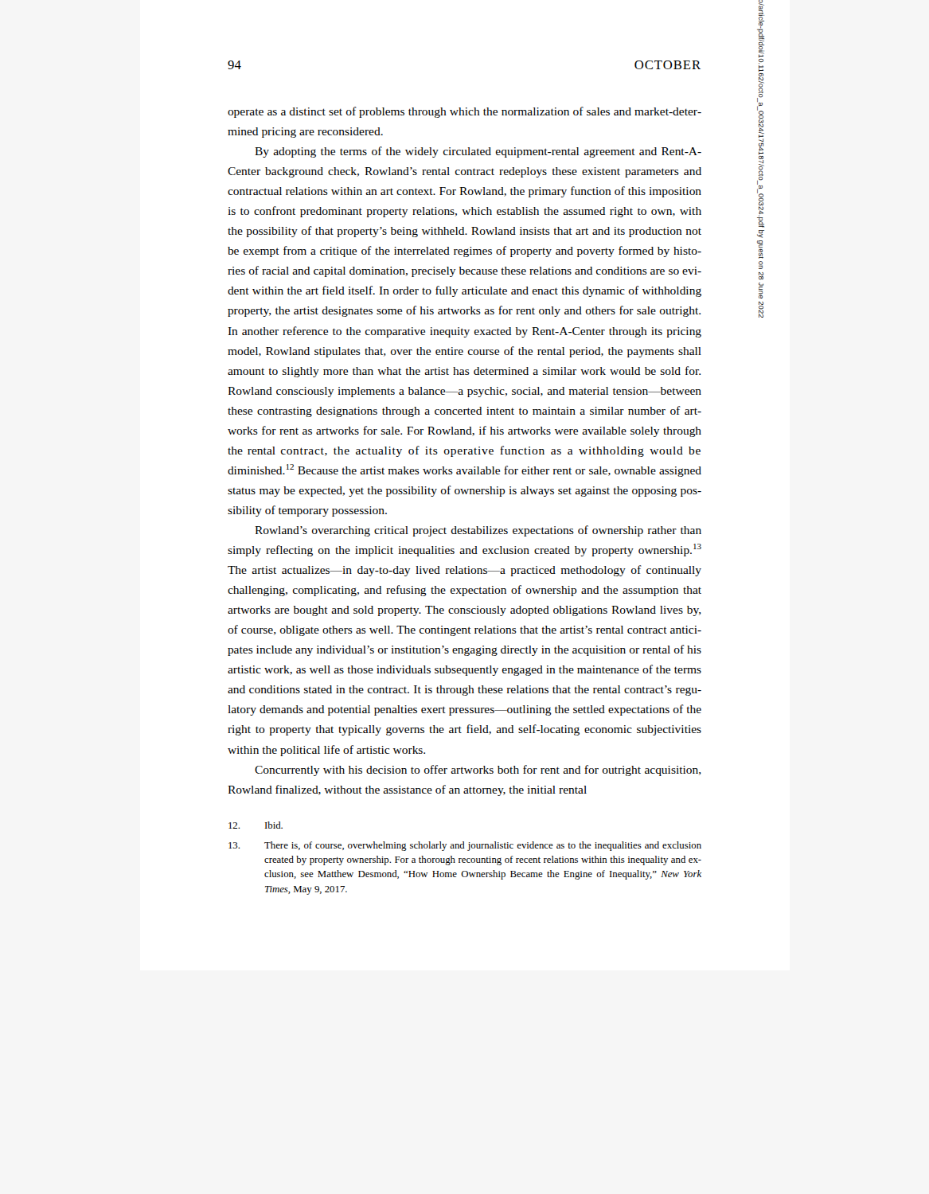Downloaded from http://direct.mit.edu/octo/article-pdf/doi/10.1162/octo_a_00324/1754187/octo_a_00324.pdf by guest on 28 June 2022
94 October
operate as a distinct set of problems through which the normalization of sales and market-determined pricing are reconsidered.
By adopting the terms of the widely circulated equipment-rental agreement and Rent-A-Center background check, Rowland’s rental contract redeploys these existent parameters and contractual relations within an art context. For Rowland, the primary function of this imposition is to confront predominant property relations, which establish the assumed right to own, with the possibility of that property’s being withheld. Rowland insists that art and its production not be exempt from a critique of the interrelated regimes of property and poverty formed by histories of racial and capital domination, precisely because these relations and conditions are so evident within the art field itself. In order to fully articulate and enact this dynamic of withholding property, the artist designates some of his artworks as for rent only and others for sale outright. In another reference to the comparative inequity exacted by Rent-A-Center through its pricing model, Rowland stipulates that, over the entire course of the rental period, the payments shall amount to slightly more than what the artist has determined a similar work would be sold for. Rowland consciously implements a balance—a psychic, social, and material tension—between these contrasting designations through a concerted intent to maintain a similar number of artworks for rent as artworks for sale. For Rowland, if his artworks were available solely through the rental contract, the actuality of its operative function as a withholding would be diminished.12 Because the artist makes works available for either rent or sale, ownable assigned status may be expected, yet the possibility of ownership is always set against the opposing possibility of temporary possession.
Rowland’s overarching critical project destabilizes expectations of ownership rather than simply reflecting on the implicit inequalities and exclusion created by property ownership.13 The artist actualizes—in day-to-day lived relations—a practiced methodology of continually challenging, complicating, and refusing the expectation of ownership and the assumption that artworks are bought and sold property. The consciously adopted obligations Rowland lives by, of course, obligate others as well. The contingent relations that the artist’s rental contract anticipates include any individual’s or institution’s engaging directly in the acquisition or rental of his artistic work, as well as those individuals subsequently engaged in the maintenance of the terms and conditions stated in the contract. It is through these relations that the rental contract’s regulatory demands and potential penalties exert pressures—outlining the settled expectations of the right to property that typically governs the art field, and self-locating economic subjectivities within the political life of artistic works.
Concurrently with his decision to offer artworks both for rent and for outright acquisition, Rowland finalized, without the assistance of an attorney, the initial rental
12. Ibid.
13. There is, of course, overwhelming scholarly and journalistic evidence as to the inequalities and exclusion created by property ownership. For a thorough recounting of recent relations within this inequality and exclusion, see Matthew Desmond, “How Home Ownership Became the Engine of Inequality,” New York Times, May 9, 2017.